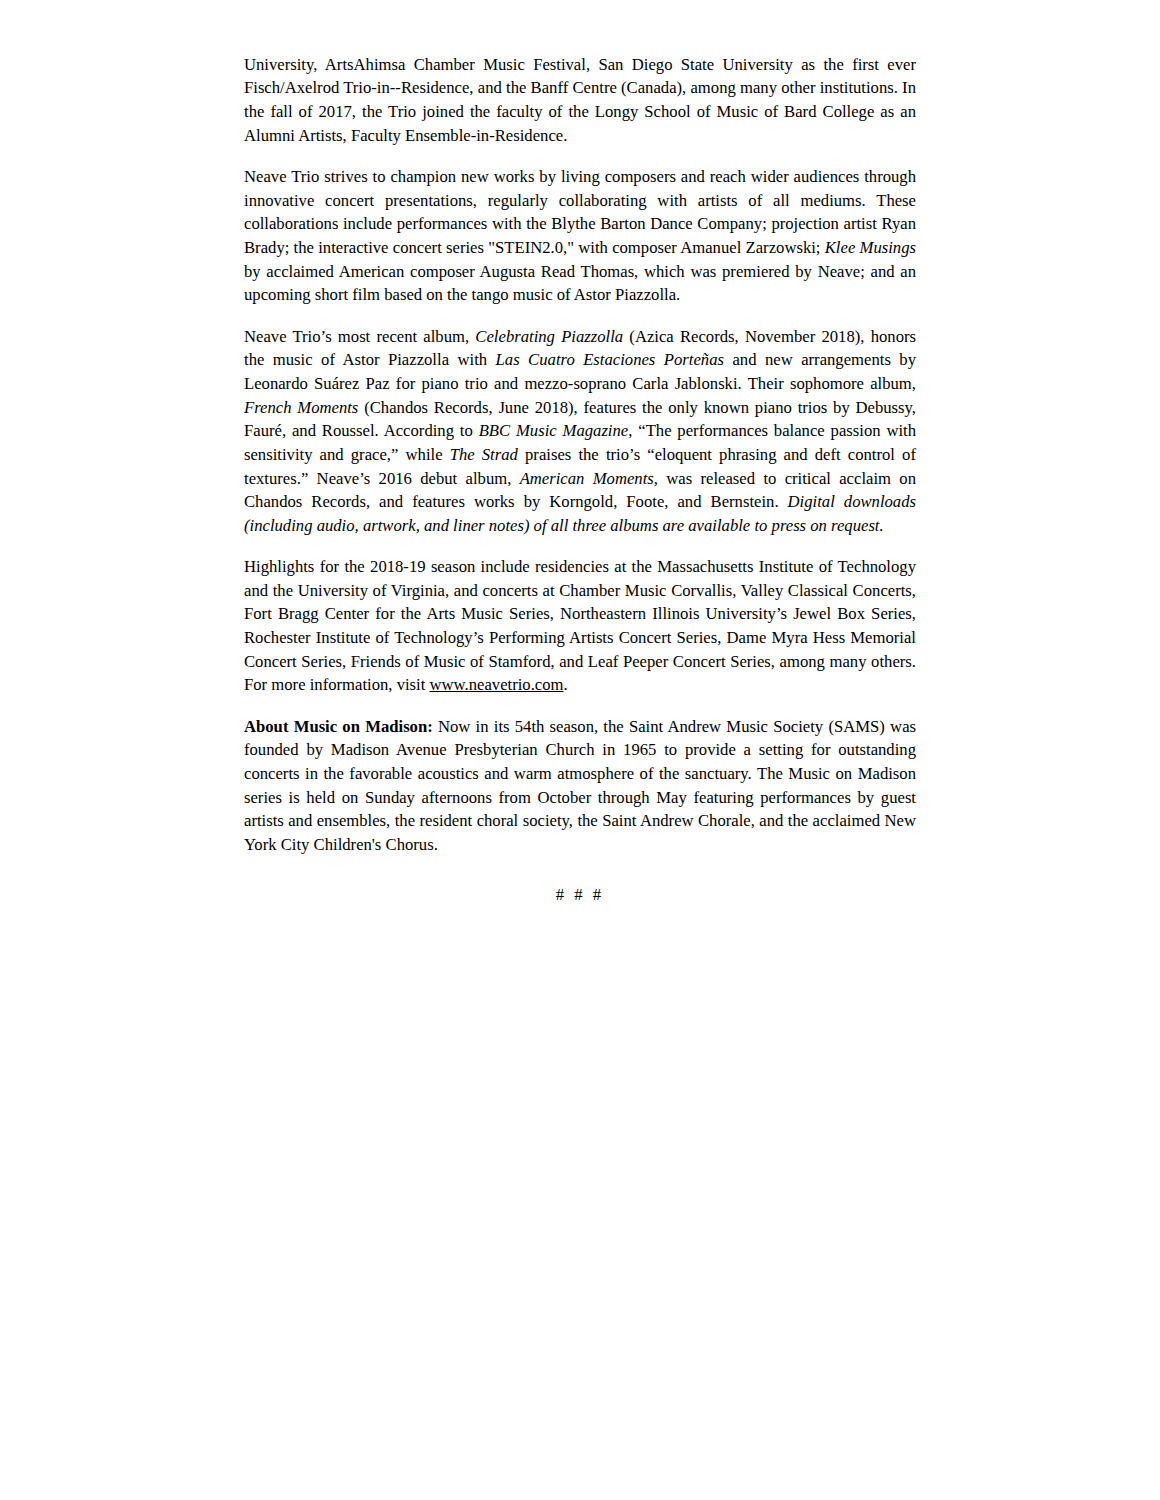University, ArtsAhimsa Chamber Music Festival, San Diego State University as the first ever Fisch/Axelrod Trio-in--Residence, and the Banff Centre (Canada), among many other institutions. In the fall of 2017, the Trio joined the faculty of the Longy School of Music of Bard College as an Alumni Artists, Faculty Ensemble-in-Residence.
Neave Trio strives to champion new works by living composers and reach wider audiences through innovative concert presentations, regularly collaborating with artists of all mediums. These collaborations include performances with the Blythe Barton Dance Company; projection artist Ryan Brady; the interactive concert series "STEIN2.0," with composer Amanuel Zarzowski; Klee Musings by acclaimed American composer Augusta Read Thomas, which was premiered by Neave; and an upcoming short film based on the tango music of Astor Piazzolla.
Neave Trio’s most recent album, Celebrating Piazzolla (Azica Records, November 2018), honors the music of Astor Piazzolla with Las Cuatro Estaciones Porteñas and new arrangements by Leonardo Suárez Paz for piano trio and mezzo-soprano Carla Jablonski. Their sophomore album, French Moments (Chandos Records, June 2018), features the only known piano trios by Debussy, Fauré, and Roussel. According to BBC Music Magazine, “The performances balance passion with sensitivity and grace,” while The Strad praises the trio’s “eloquent phrasing and deft control of textures.” Neave’s 2016 debut album, American Moments, was released to critical acclaim on Chandos Records, and features works by Korngold, Foote, and Bernstein. Digital downloads (including audio, artwork, and liner notes) of all three albums are available to press on request.
Highlights for the 2018-19 season include residencies at the Massachusetts Institute of Technology and the University of Virginia, and concerts at Chamber Music Corvallis, Valley Classical Concerts, Fort Bragg Center for the Arts Music Series, Northeastern Illinois University’s Jewel Box Series, Rochester Institute of Technology’s Performing Artists Concert Series, Dame Myra Hess Memorial Concert Series, Friends of Music of Stamford, and Leaf Peeper Concert Series, among many others. For more information, visit www.neavetrio.com.
About Music on Madison: Now in its 54th season, the Saint Andrew Music Society (SAMS) was founded by Madison Avenue Presbyterian Church in 1965 to provide a setting for outstanding concerts in the favorable acoustics and warm atmosphere of the sanctuary. The Music on Madison series is held on Sunday afternoons from October through May featuring performances by guest artists and ensembles, the resident choral society, the Saint Andrew Chorale, and the acclaimed New York City Children's Chorus.
# # #